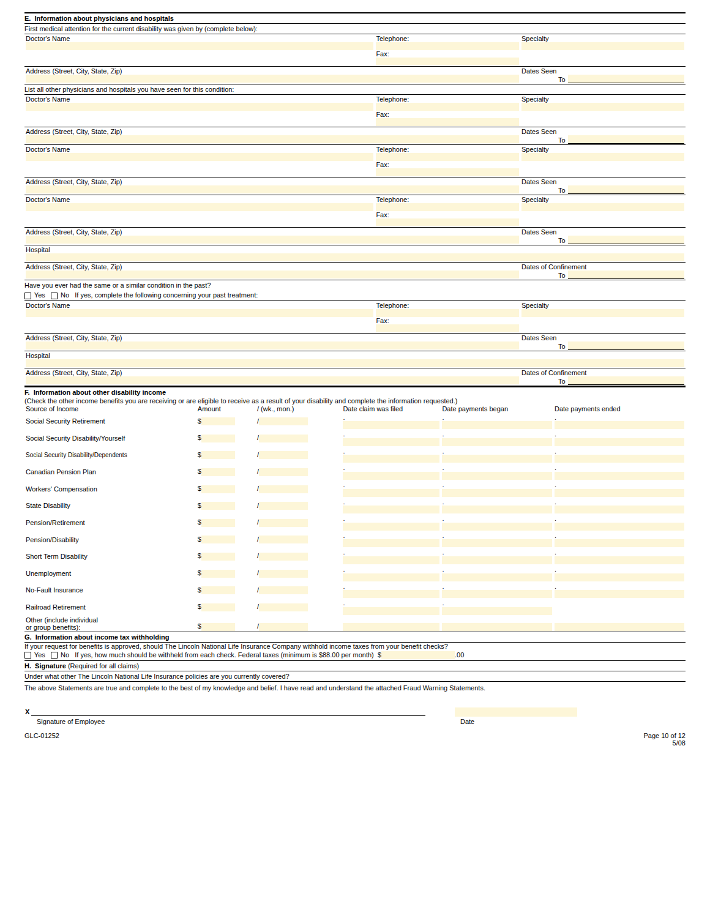E. Information about physicians and hospitals
First medical attention for the current disability was given by (complete below):
| Doctor's Name | Telephone: Fax: | Specialty |
| Address (Street, City, State, Zip) | Dates Seen To |
List all other physicians and hospitals you have seen for this condition:
| Doctor's Name | Telephone: Fax: | Specialty |
| Address (Street, City, State, Zip) | Dates Seen To |
| Doctor's Name | Telephone: Fax: | Specialty |
| Address (Street, City, State, Zip) | Dates Seen To |
| Doctor's Name | Telephone: Fax: | Specialty |
| Address (Street, City, State, Zip) | Dates Seen To |
| Hospital |
| Address (Street, City, State, Zip) | Dates of Confinement To |
Have you ever had the same or a similar condition in the past?
Yes No If yes, complete the following concerning your past treatment:
| Doctor's Name | Telephone: Fax: | Specialty |
| Address (Street, City, State, Zip) | Dates Seen To |
| Hospital |
| Address (Street, City, State, Zip) | Dates of Confinement To |
F. Information about other disability income
(Check the other income benefits you are receiving or are eligible to receive as a result of your disability and complete the information requested.)
| Source of Income | Amount | / (wk., mon.) | Date claim was filed | Date payments began | Date payments ended |
| --- | --- | --- | --- | --- | --- |
| Social Security Retirement | $ | / | . | . | . |
| Social Security Disability/Yourself | $ | / | . | . | . |
| Social Security Disability/Dependents | $ | / | . | . | . |
| Canadian Pension Plan | $ | / | . | . | . |
| Workers' Compensation | $ | / | . | . | . |
| State Disability | $ | / | . | . | . |
| Pension/Retirement | $ | / | . | . | . |
| Pension/Disability | $ | / | . | . | . |
| Short Term Disability | $ | / | . | . | . |
| Unemployment | $ | / | . | . | . |
| No-Fault Insurance | $ | / | . | . | . |
| Railroad Retirement | $ | / | . | . | |
| Other (include individual or group benefits): | $ | / | | | |
G. Information about income tax withholding
If your request for benefits is approved, should The Lincoln National Life Insurance Company withhold income taxes from your benefit checks?
Yes No If yes, how much should be withheld from each check. Federal taxes (minimum is $88.00 per month) $ .00
H. Signature (Required for all claims)
Under what other The Lincoln National Life Insurance policies are you currently covered?
The above Statements are true and complete to the best of my knowledge and belief. I have read and understand the attached Fraud Warning Statements.
| X | |
| Signature of Employee | Date |
GLC-01252
Page 10 of 12
5/08